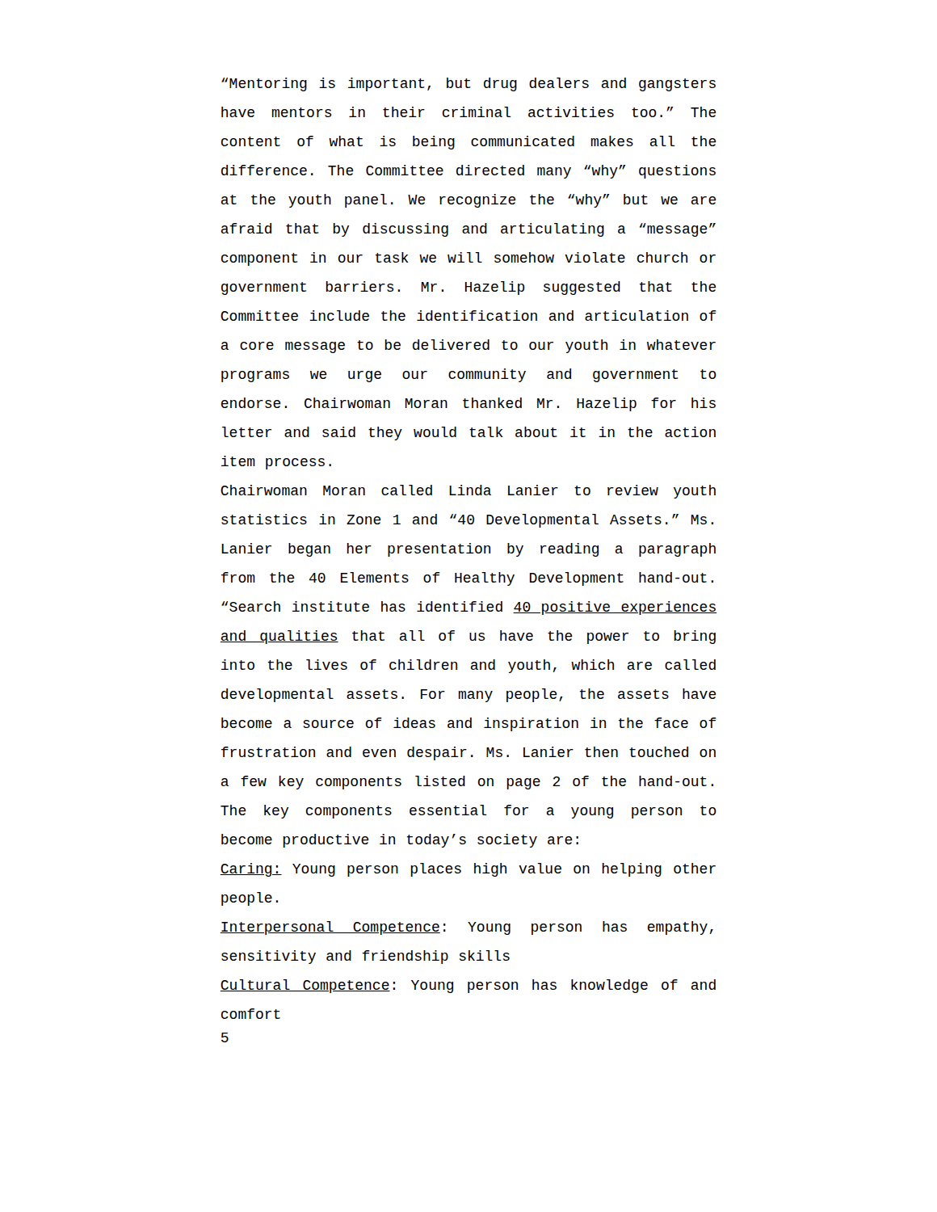“Mentoring is important, but drug dealers and gangsters have mentors in their criminal activities too.” The content of what is being communicated makes all the difference. The Committee directed many “why” questions at the youth panel. We recognize the “why” but we are afraid that by discussing and articulating a “message” component in our task we will somehow violate church or government barriers. Mr. Hazelip suggested that the Committee include the identification and articulation of a core message to be delivered to our youth in whatever programs we urge our community and government to endorse. Chairwoman Moran thanked Mr. Hazelip for his letter and said they would talk about it in the action item process.
Chairwoman Moran called Linda Lanier to review youth statistics in Zone 1 and “40 Developmental Assets.” Ms. Lanier began her presentation by reading a paragraph from the 40 Elements of Healthy Development hand-out. “Search institute has identified 40 positive experiences and qualities that all of us have the power to bring into the lives of children and youth, which are called developmental assets. For many people, the assets have become a source of ideas and inspiration in the face of frustration and even despair. Ms. Lanier then touched on a few key components listed on page 2 of the hand-out. The key components essential for a young person to become productive in today’s society are:
Caring: Young person places high value on helping other people.
Interpersonal Competence: Young person has empathy, sensitivity and friendship skills
Cultural Competence: Young person has knowledge of and comfort
5